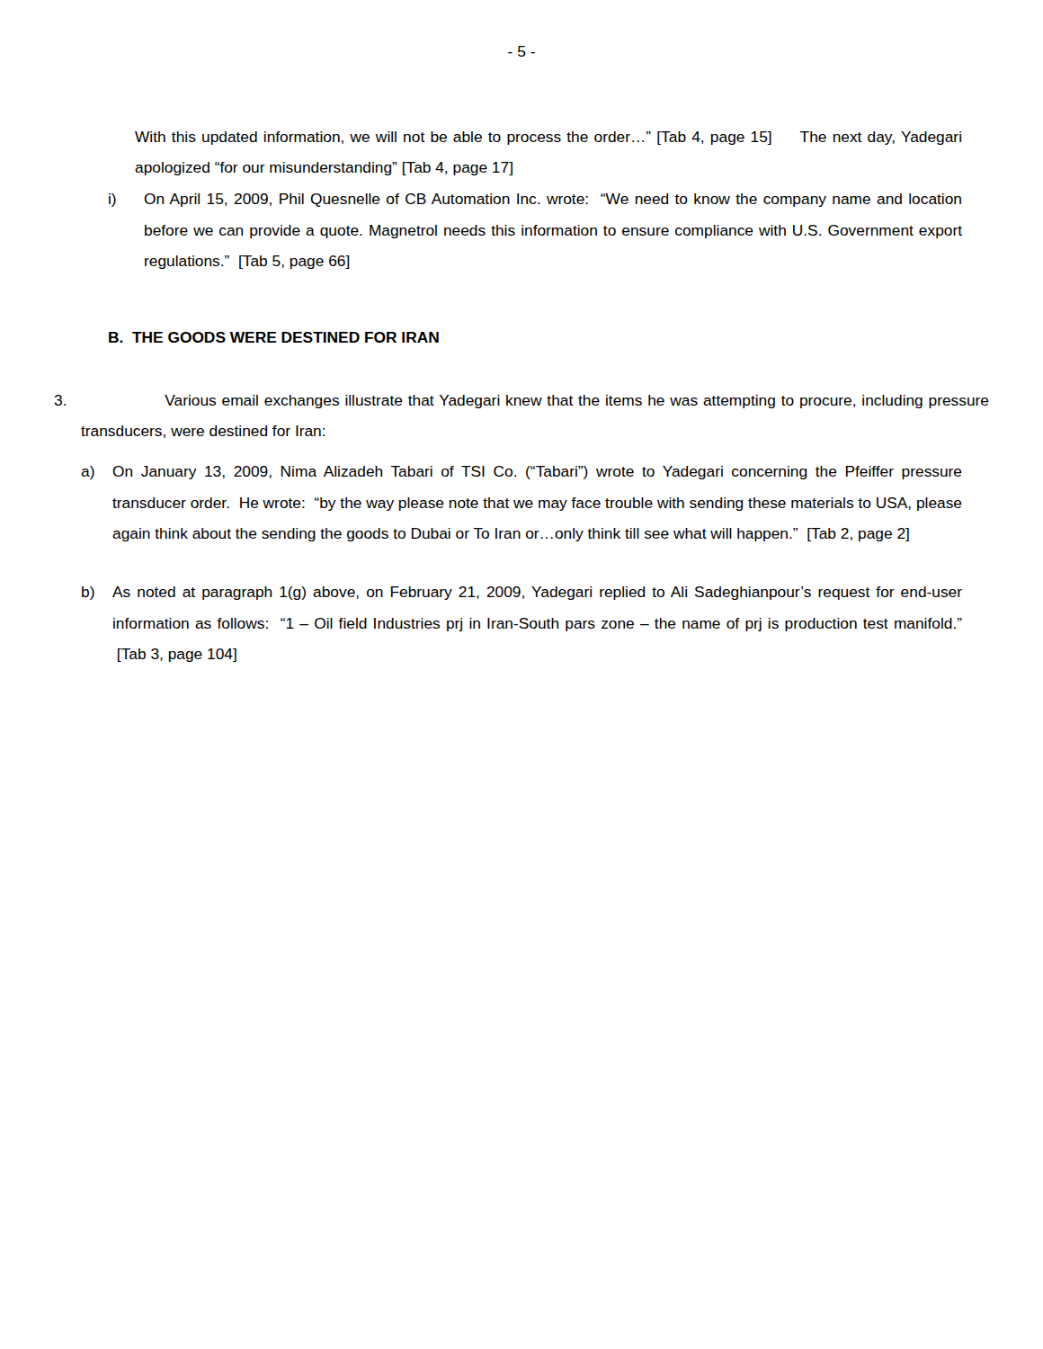- 5 -
With this updated information, we will not be able to process the order…” [Tab 4, page 15] The next day, Yadegari apologized “for our misunderstanding” [Tab 4, page 17]
i)
On April 15, 2009, Phil Quesnelle of CB Automation Inc. wrote: “We need to know the company name and location before we can provide a quote. Magnetrol needs this information to ensure compliance with U.S. Government export regulations.” [Tab 5, page 66]
B. THE GOODS WERE DESTINED FOR IRAN
3.
Various email exchanges illustrate that Yadegari knew that the items he was attempting to procure, including pressure transducers, were destined for Iran:
a)
On January 13, 2009, Nima Alizadeh Tabari of TSI Co. (“Tabari”) wrote to Yadegari concerning the Pfeiffer pressure transducer order. He wrote: “by the way please note that we may face trouble with sending these materials to USA, please again think about the sending the goods to Dubai or To Iran or…only think till see what will happen.” [Tab 2, page 2]
b)
As noted at paragraph 1(g) above, on February 21, 2009, Yadegari replied to Ali Sadeghianpour’s request for end-user information as follows: “1 – Oil field Industries prj in Iran-South pars zone – the name of prj is production test manifold.” [Tab 3, page 104]